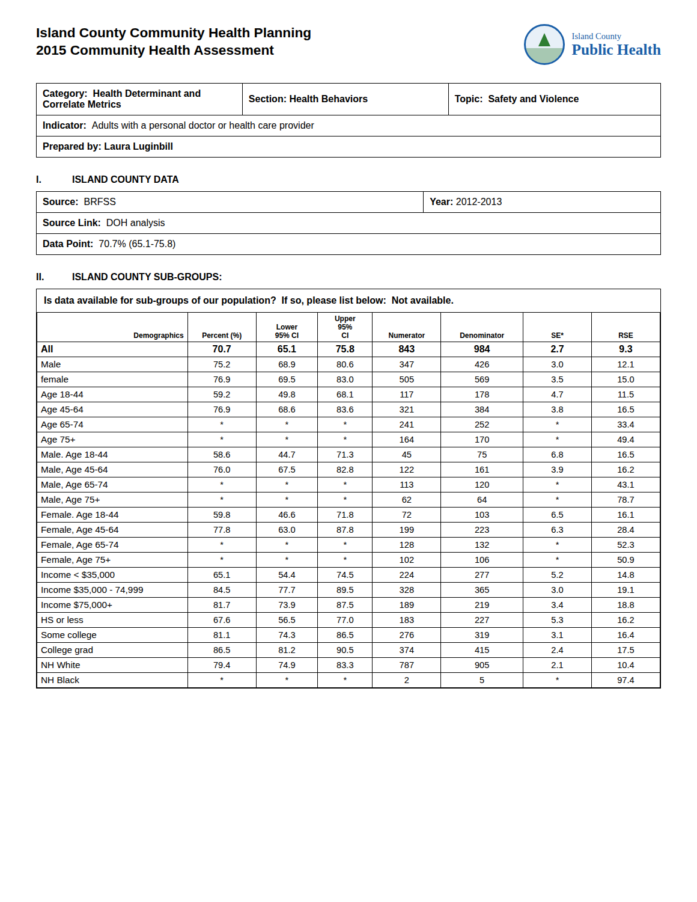Island County Community Health Planning
2015 Community Health Assessment
Island County
Public Health
| Category: Health Determinant and Correlate Metrics | Section: Health Behaviors | Topic: Safety and Violence |
| Indicator: Adults with a personal doctor or health care provider |
| Prepared by: Laura Luginbill |
I. ISLAND COUNTY DATA
| Source: BRFSS | Year: 2012-2013 |
| Source Link: DOH analysis |
| Data Point: 70.7% (65.1-75.8) |
II. ISLAND COUNTY SUB-GROUPS:
Is data available for sub-groups of our population? If so, please list below: Not available.
| Demographics | Percent (%) | Lower 95% CI | Upper 95% CI | Numerator | Denominator | SE* | RSE |
| --- | --- | --- | --- | --- | --- | --- | --- |
| All | 70.7 | 65.1 | 75.8 | 843 | 984 | 2.7 | 9.3 |
| Male | 75.2 | 68.9 | 80.6 | 347 | 426 | 3.0 | 12.1 |
| female | 76.9 | 69.5 | 83.0 | 505 | 569 | 3.5 | 15.0 |
| Age 18-44 | 59.2 | 49.8 | 68.1 | 117 | 178 | 4.7 | 11.5 |
| Age 45-64 | 76.9 | 68.6 | 83.6 | 321 | 384 | 3.8 | 16.5 |
| Age 65-74 | * | * | * | 241 | 252 | * | 33.4 |
| Age 75+ | * | * | * | 164 | 170 | * | 49.4 |
| Male. Age 18-44 | 58.6 | 44.7 | 71.3 | 45 | 75 | 6.8 | 16.5 |
| Male, Age 45-64 | 76.0 | 67.5 | 82.8 | 122 | 161 | 3.9 | 16.2 |
| Male, Age 65-74 | * | * | * | 113 | 120 | * | 43.1 |
| Male, Age 75+ | * | * | * | 62 | 64 | * | 78.7 |
| Female. Age 18-44 | 59.8 | 46.6 | 71.8 | 72 | 103 | 6.5 | 16.1 |
| Female, Age 45-64 | 77.8 | 63.0 | 87.8 | 199 | 223 | 6.3 | 28.4 |
| Female, Age 65-74 | * | * | * | 128 | 132 | * | 52.3 |
| Female, Age 75+ | * | * | * | 102 | 106 | * | 50.9 |
| Income < $35,000 | 65.1 | 54.4 | 74.5 | 224 | 277 | 5.2 | 14.8 |
| Income $35,000 - 74,999 | 84.5 | 77.7 | 89.5 | 328 | 365 | 3.0 | 19.1 |
| Income $75,000+ | 81.7 | 73.9 | 87.5 | 189 | 219 | 3.4 | 18.8 |
| HS or less | 67.6 | 56.5 | 77.0 | 183 | 227 | 5.3 | 16.2 |
| Some college | 81.1 | 74.3 | 86.5 | 276 | 319 | 3.1 | 16.4 |
| College grad | 86.5 | 81.2 | 90.5 | 374 | 415 | 2.4 | 17.5 |
| NH White | 79.4 | 74.9 | 83.3 | 787 | 905 | 2.1 | 10.4 |
| NH Black | * | * | * | 2 | 5 | * | 97.4 |